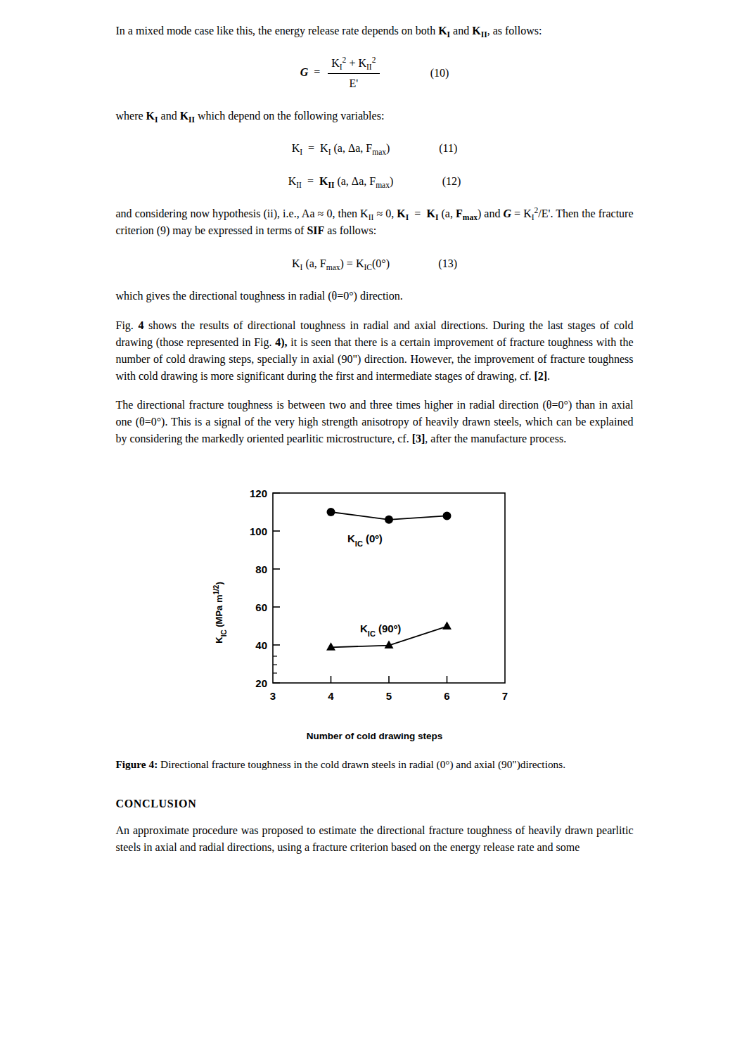In a mixed mode case like this, the energy release rate depends on both KI and KII, as follows:
G = KI2 + KII2 E'
(10)
where KI and KII which depend on the following variables:
KI = KI (a, Δa, Fmax)
(11)
KII = KII (a, Δa, Fmax)
(12)
and considering now hypothesis (ii), i.e., Aa ≈ 0, then KII ≈ 0, KI = KI (a, Fmax) and G = KI2/E'. Then the fracture criterion (9) may be expressed in terms of SIF as follows:
KI (a, Fmax) = KIC(0°)
(13)
which gives the directional toughness in radial (θ=0°) direction.
Fig. 4 shows the results of directional toughness in radial and axial directions. During the last stages of cold drawing (those represented in Fig. 4), it is seen that there is a certain improvement of fracture toughness with the number of cold drawing steps, specially in axial (90") direction. However, the improvement of fracture toughness with cold drawing is more significant during the first and intermediate stages of drawing, cf. [2].
The directional fracture toughness is between two and three times higher in radial direction (θ=0°) than in axial one (θ=0°). This is a signal of the very high strength anisotropy of heavily drawn steels, which can be explained by considering the markedly oriented pearlitic microstructure, cf. [3], after the manufacture process.
KIC (MPa m1/2) 120 100 80 60 40 20 3 4 5 6 7 KIC (0º) KIC (90º)
Number of cold drawing steps
Figure 4: Directional fracture toughness in the cold drawn steels in radial (0°) and axial (90")directions.
CONCLUSION
An approximate procedure was proposed to estimate the directional fracture toughness of heavily drawn pearlitic steels in axial and radial directions, using a fracture criterion based on the energy release rate and some